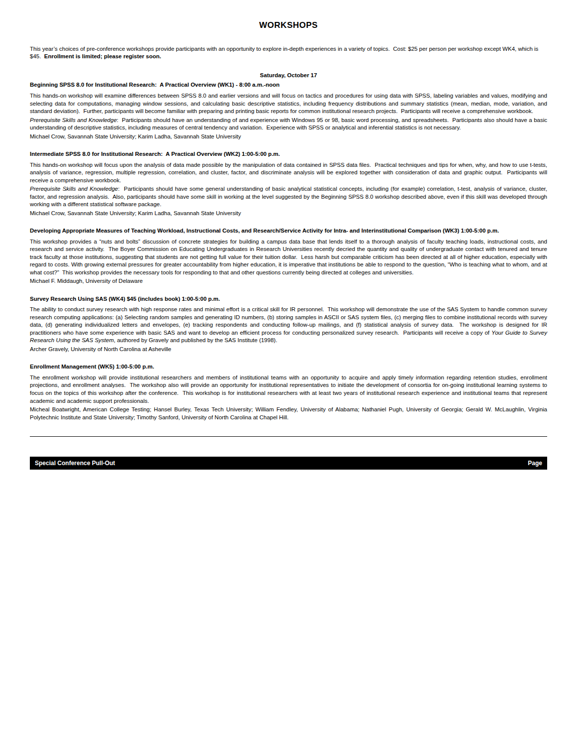WORKSHOPS
This year’s choices of pre-conference workshops provide participants with an opportunity to explore in-depth experiences in a variety of topics. Cost: $25 per person per workshop except WK4, which is $45. Enrollment is limited; please register soon.
Saturday, October 17
Beginning SPSS 8.0 for Institutional Research: A Practical Overview (WK1) - 8:00 a.m.-noon
This hands-on workshop will examine differences between SPSS 8.0 and earlier versions and will focus on tactics and procedures for using data with SPSS, labeling variables and values, modifying and selecting data for computations, managing window sessions, and calculating basic descriptive statistics, including frequency distributions and summary statistics (mean, median, mode, variation, and standard deviation). Further, participants will become familiar with preparing and printing basic reports for common institutional research projects. Participants will receive a comprehensive workbook.
Prerequisite Skills and Knowledge: Participants should have an understanding of and experience with Windows 95 or 98, basic word processing, and spreadsheets. Participants also should have a basic understanding of descriptive statistics, including measures of central tendency and variation. Experience with SPSS or analytical and inferential statistics is not necessary.
Michael Crow, Savannah State University; Karim Ladha, Savannah State University
Intermediate SPSS 8.0 for Institutional Research: A Practical Overview (WK2) 1:00-5:00 p.m.
This hands-on workshop will focus upon the analysis of data made possible by the manipulation of data contained in SPSS data files. Practical techniques and tips for when, why, and how to use t-tests, analysis of variance, regression, multiple regression, correlation, and cluster, factor, and discriminate analysis will be explored together with consideration of data and graphic output. Participants will receive a comprehensive workbook.
Prerequisite Skills and Knowledge: Participants should have some general understanding of basic analytical statistical concepts, including (for example) correlation, t-test, analysis of variance, cluster, factor, and regression analysis. Also, participants should have some skill in working at the level suggested by the Beginning SPSS 8.0 workshop described above, even if this skill was developed through working with a different statistical software package.
Michael Crow, Savannah State University; Karim Ladha, Savannah State University
Developing Appropriate Measures of Teaching Workload, Instructional Costs, and Research/Service Activity for Intra- and Interinstitutional Comparison (WK3) 1:00-5:00 p.m.
This workshop provides a “nuts and bolts” discussion of concrete strategies for building a campus data base that lends itself to a thorough analysis of faculty teaching loads, instructional costs, and research and service activity. The Boyer Commission on Educating Undergraduates in Research Universities recently decried the quantity and quality of undergraduate contact with tenured and tenure track faculty at those institutions, suggesting that students are not getting full value for their tuition dollar. Less harsh but comparable criticism has been directed at all of higher education, especially with regard to costs. With growing external pressures for greater accountability from higher education, it is imperative that institutions be able to respond to the question, “Who is teaching what to whom, and at what cost?” This workshop provides the necessary tools for responding to that and other questions currently being directed at colleges and universities.
Michael F. Middaugh, University of Delaware
Survey Research Using SAS (WK4) $45 (includes book) 1:00-5:00 p.m.
The ability to conduct survey research with high response rates and minimal effort is a critical skill for IR personnel. This workshop will demonstrate the use of the SAS System to handle common survey research computing applications: (a) Selecting random samples and generating ID numbers, (b) storing samples in ASCII or SAS system files, (c) merging files to combine institutional records with survey data, (d) generating individualized letters and envelopes, (e) tracking respondents and conducting follow-up mailings, and (f) statistical analysis of survey data. The workshop is designed for IR practitioners who have some experience with basic SAS and want to develop an efficient process for conducting personalized survey research. Participants will receive a copy of Your Guide to Survey Research Using the SAS System, authored by Gravely and published by the SAS Institute (1998).
Archer Gravely, University of North Carolina at Asheville
Enrollment Management (WK5) 1:00-5:00 p.m.
The enrollment workshop will provide institutional researchers and members of institutional teams with an opportunity to acquire and apply timely information regarding retention studies, enrollment projections, and enrollment analyses. The workshop also will provide an opportunity for institutional representatives to initiate the development of consortia for on-going institutional learning systems to focus on the topics of this workshop after the conference. This workshop is for institutional researchers with at least two years of institutional research experience and institutional teams that represent academic and academic support professionals.
Micheal Boatwright, American College Testing; Hansel Burley, Texas Tech University; William Fendley, University of Alabama; Nathaniel Pugh, University of Georgia; Gerald W. McLaughlin, Virginia Polytechnic Institute and State University; Timothy Sanford, University of North Carolina at Chapel Hill.
Special Conference Pull-Out Page